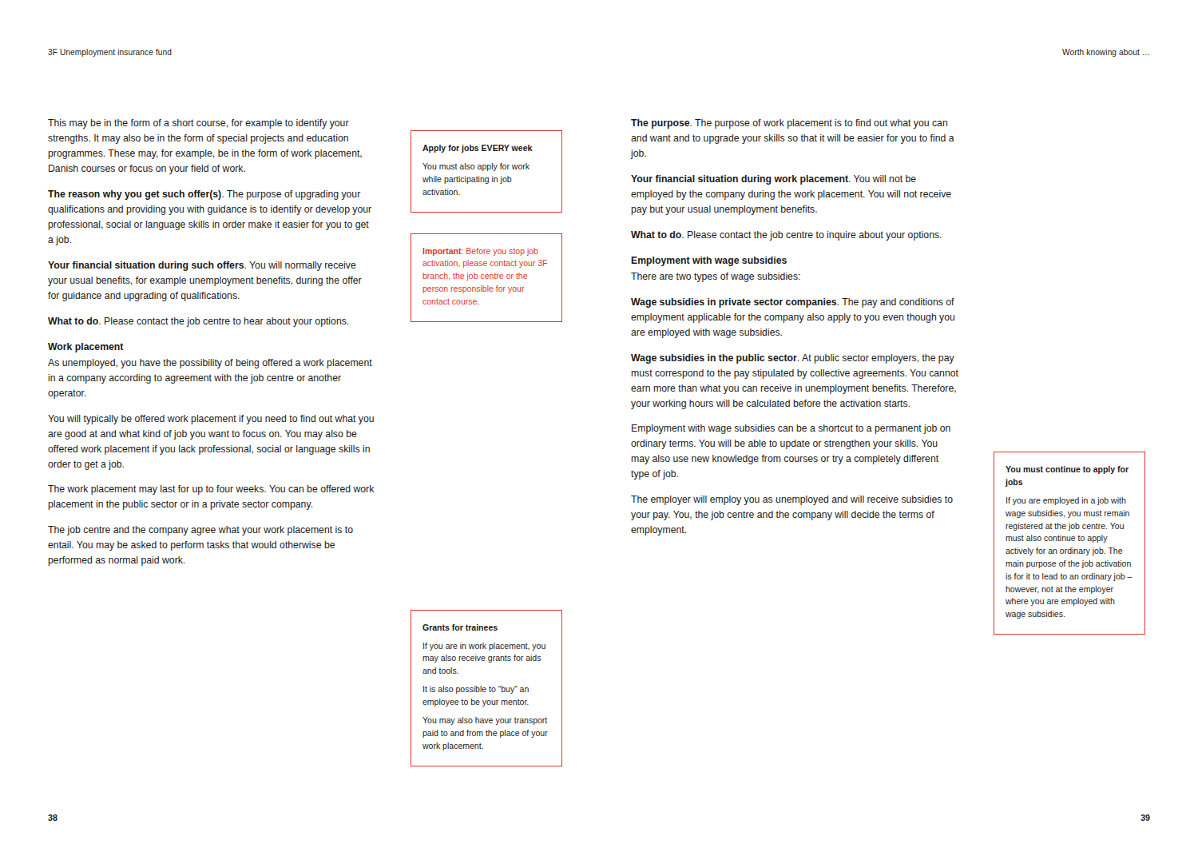3F Unemployment insurance fund
Worth knowing about …
This may be in the form of a short course, for example to identify your strengths. It may also be in the form of special projects and education programmes. These may, for example, be in the form of work placement, Danish courses or focus on your field of work.
The reason why you get such offer(s). The purpose of upgrading your qualifications and providing you with guidance is to identify or develop your professional, social or language skills in order make it easier for you to get a job.
Your financial situation during such offers. You will normally receive your usual benefits, for example unemployment benefits, during the offer for guidance and upgrading of qualifications.
What to do. Please contact the job centre to hear about your options.
Work placement
As unemployed, you have the possibility of being offered a work placement in a company according to agreement with the job centre or another operator.
You will typically be offered work placement if you need to find out what you are good at and what kind of job you want to focus on. You may also be offered work placement if you lack professional, social or language skills in order to get a job.
The work placement may last for up to four weeks. You can be offered work placement in the public sector or in a private sector company.
The job centre and the company agree what your work placement is to entail. You may be asked to perform tasks that would otherwise be performed as normal paid work.
Apply for jobs EVERY week
You must also apply for work while participating in job activation.
Important: Before you stop job activation, please contact your 3F branch, the job centre or the person responsible for your contact course.
Grants for trainees
If you are in work placement, you may also receive grants for aids and tools.
It is also possible to “buy” an employee to be your mentor.
You may also have your transport paid to and from the place of your work placement.
The purpose. The purpose of work placement is to find out what you can and want and to upgrade your skills so that it will be easier for you to find a job.
Your financial situation during work placement. You will not be employed by the company during the work placement. You will not receive pay but your usual unemployment benefits.
What to do. Please contact the job centre to inquire about your options.
Employment with wage subsidies
There are two types of wage subsidies:
Wage subsidies in private sector companies. The pay and conditions of employment applicable for the company also apply to you even though you are employed with wage subsidies.
Wage subsidies in the public sector. At public sector employers, the pay must correspond to the pay stipulated by collective agreements. You cannot earn more than what you can receive in unemployment benefits. Therefore, your working hours will be calculated before the activation starts.
Employment with wage subsidies can be a shortcut to a permanent job on ordinary terms. You will be able to update or strengthen your skills. You may also use new knowledge from courses or try a completely different type of job.
The employer will employ you as unemployed and will receive subsidies to your pay. You, the job centre and the company will decide the terms of employment.
You must continue to apply for jobs
If you are employed in a job with wage subsidies, you must remain registered at the job centre. You must also continue to apply actively for an ordinary job. The main purpose of the job activation is for it to lead to an ordinary job – however, not at the employer where you are employed with wage subsidies.
38
39